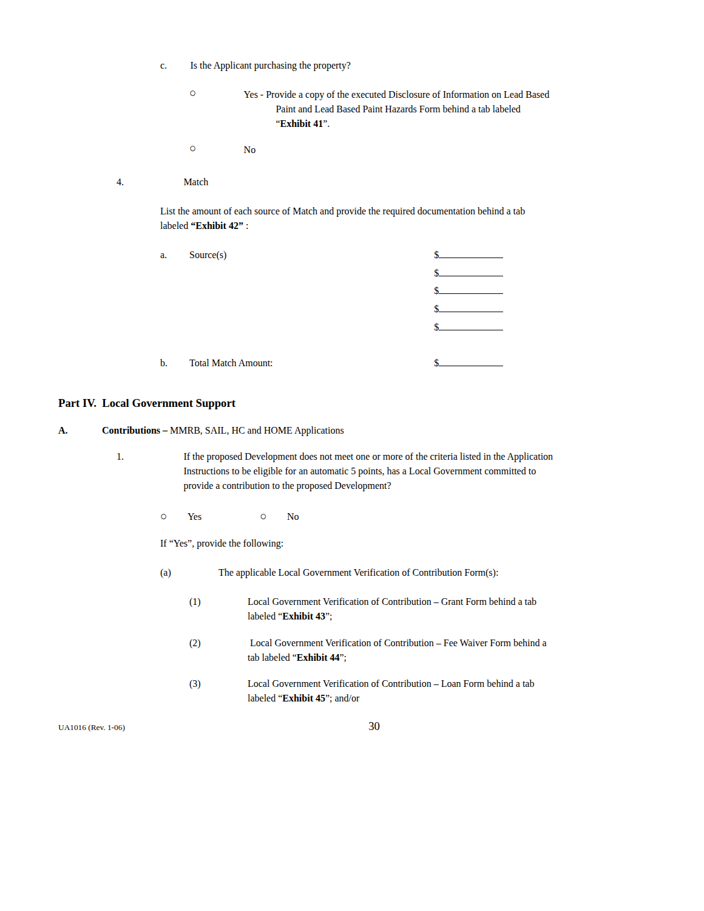c.
Is the Applicant purchasing the property?
○
Yes - Provide a copy of the executed Disclosure of Information on Lead Based Paint and Lead Based Paint Hazards Form behind a tab labeled “Exhibit 41”.
○
No
4.
Match
List the amount of each source of Match and provide the required documentation behind a tab labeled “Exhibit 42” :
| a. | Source(s) | $ |
| | | $ |
| | | $ |
| | | $ |
| | | $ |
| b. | Total Match Amount: | $ |
Part IV. Local Government Support
A.
Contributions – MMRB, SAIL, HC and HOME Applications
1.
If the proposed Development does not meet one or more of the criteria listed in the Application Instructions to be eligible for an automatic 5 points, has a Local Government committed to provide a contribution to the proposed Development?
○ Yes ○ No
If “Yes”, provide the following:
(a)
The applicable Local Government Verification of Contribution Form(s):
(1)
Local Government Verification of Contribution – Grant Form behind a tab labeled “Exhibit 43”;
(2)
Local Government Verification of Contribution – Fee Waiver Form behind a tab labeled “Exhibit 44”;
(3)
Local Government Verification of Contribution – Loan Form behind a tab labeled “Exhibit 45”; and/or
UA1016 (Rev. 1-06)
30